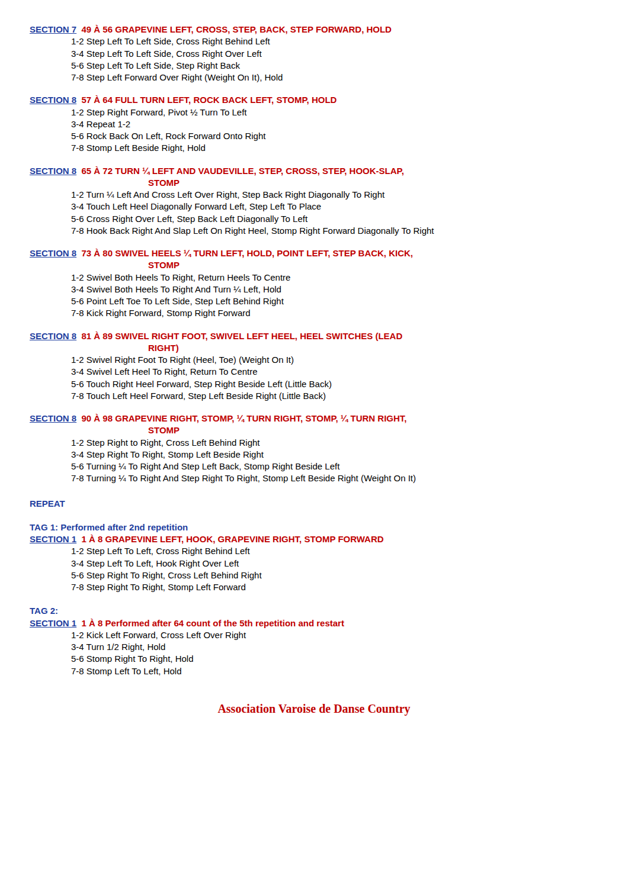SECTION 7 49 À 56 GRAPEVINE LEFT, CROSS, STEP, BACK, STEP FORWARD, HOLD
1-2 Step Left To Left Side, Cross Right Behind Left
3-4 Step Left To Left Side, Cross Right Over Left
5-6 Step Left To Left Side, Step Right Back
7-8 Step Left Forward Over Right (Weight On It), Hold
SECTION 8 57 À 64 FULL TURN LEFT, ROCK BACK LEFT, STOMP, HOLD
1-2 Step Right Forward, Pivot ½ Turn To Left
3-4 Repeat 1-2
5-6 Rock Back On Left, Rock Forward Onto Right
7-8 Stomp Left Beside Right, Hold
SECTION 8 65 À 72 TURN ¼ LEFT AND VAUDEVILLE, STEP, CROSS, STEP, HOOK-SLAP,
STOMP
1-2 Turn ¼ Left And Cross Left Over Right, Step Back Right Diagonally To Right
3-4 Touch Left Heel Diagonally Forward Left, Step Left To Place
5-6 Cross Right Over Left, Step Back Left Diagonally To Left
7-8 Hook Back Right And Slap Left On Right Heel, Stomp Right Forward Diagonally To Right
SECTION 8 73 À 80 SWIVEL HEELS ¼ TURN LEFT, HOLD, POINT LEFT, STEP BACK, KICK,
STOMP
1-2 Swivel Both Heels To Right, Return Heels To Centre
3-4 Swivel Both Heels To Right And Turn ¼ Left, Hold
5-6 Point Left Toe To Left Side, Step Left Behind Right
7-8 Kick Right Forward, Stomp Right Forward
SECTION 8 81 À 89 SWIVEL RIGHT FOOT, SWIVEL LEFT HEEL, HEEL SWITCHES (LEAD
RIGHT)
1-2 Swivel Right Foot To Right (Heel, Toe) (Weight On It)
3-4 Swivel Left Heel To Right, Return To Centre
5-6 Touch Right Heel Forward, Step Right Beside Left (Little Back)
7-8 Touch Left Heel Forward, Step Left Beside Right (Little Back)
SECTION 8 90 À 98 GRAPEVINE RIGHT, STOMP, ¼ TURN RIGHT, STOMP, ¼ TURN RIGHT,
STOMP
1-2 Step Right to Right, Cross Left Behind Right
3-4 Step Right To Right, Stomp Left Beside Right
5-6 Turning ¼ To Right And Step Left Back, Stomp Right Beside Left
7-8 Turning ¼ To Right And Step Right To Right, Stomp Left Beside Right (Weight On It)
REPEAT
TAG 1: Performed after 2nd repetition
SECTION 1 1 À 8 GRAPEVINE LEFT, HOOK, GRAPEVINE RIGHT, STOMP FORWARD
1-2 Step Left To Left, Cross Right Behind Left
3-4 Step Left To Left, Hook Right Over Left
5-6 Step Right To Right, Cross Left Behind Right
7-8 Step Right To Right, Stomp Left Forward
TAG 2:
SECTION 1 1 À 8 Performed after 64 count of the 5th repetition and restart
1-2 Kick Left Forward, Cross Left Over Right
3-4 Turn 1/2 Right, Hold
5-6 Stomp Right To Right, Hold
7-8 Stomp Left To Left, Hold
Association Varoise de Danse Country